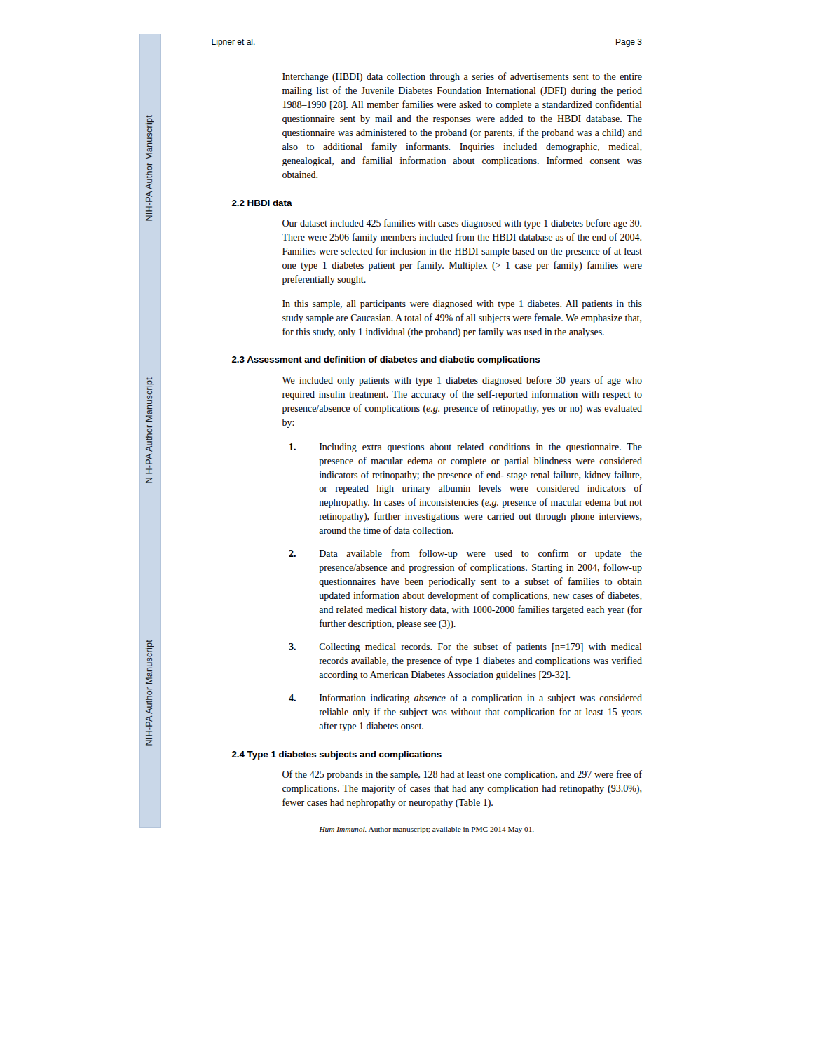NIH-PA Author Manuscript NIH-PA Author Manuscript NIH-PA Author Manuscript
Lipner et al.
Page 3
Interchange (HBDI) data collection through a series of advertisements sent to the entire mailing list of the Juvenile Diabetes Foundation International (JDFI) during the period 1988–1990 [28]. All member families were asked to complete a standardized confidential questionnaire sent by mail and the responses were added to the HBDI database. The questionnaire was administered to the proband (or parents, if the proband was a child) and also to additional family informants. Inquiries included demographic, medical, genealogical, and familial information about complications. Informed consent was obtained.
2.2 HBDI data
Our dataset included 425 families with cases diagnosed with type 1 diabetes before age 30. There were 2506 family members included from the HBDI database as of the end of 2004. Families were selected for inclusion in the HBDI sample based on the presence of at least one type 1 diabetes patient per family. Multiplex (> 1 case per family) families were preferentially sought.
In this sample, all participants were diagnosed with type 1 diabetes. All patients in this study sample are Caucasian. A total of 49% of all subjects were female. We emphasize that, for this study, only 1 individual (the proband) per family was used in the analyses.
2.3 Assessment and definition of diabetes and diabetic complications
We included only patients with type 1 diabetes diagnosed before 30 years of age who required insulin treatment. The accuracy of the self-reported information with respect to presence/absence of complications (e.g. presence of retinopathy, yes or no) was evaluated by:
Including extra questions about related conditions in the questionnaire. The presence of macular edema or complete or partial blindness were considered indicators of retinopathy; the presence of end- stage renal failure, kidney failure, or repeated high urinary albumin levels were considered indicators of nephropathy. In cases of inconsistencies (e.g. presence of macular edema but not retinopathy), further investigations were carried out through phone interviews, around the time of data collection.
Data available from follow-up were used to confirm or update the presence/absence and progression of complications. Starting in 2004, follow-up questionnaires have been periodically sent to a subset of families to obtain updated information about development of complications, new cases of diabetes, and related medical history data, with 1000-2000 families targeted each year (for further description, please see (3)).
Collecting medical records. For the subset of patients [n=179] with medical records available, the presence of type 1 diabetes and complications was verified according to American Diabetes Association guidelines [29-32].
Information indicating absence of a complication in a subject was considered reliable only if the subject was without that complication for at least 15 years after type 1 diabetes onset.
2.4 Type 1 diabetes subjects and complications
Of the 425 probands in the sample, 128 had at least one complication, and 297 were free of complications. The majority of cases that had any complication had retinopathy (93.0%), fewer cases had nephropathy or neuropathy (Table 1).
Hum Immunol. Author manuscript; available in PMC 2014 May 01.